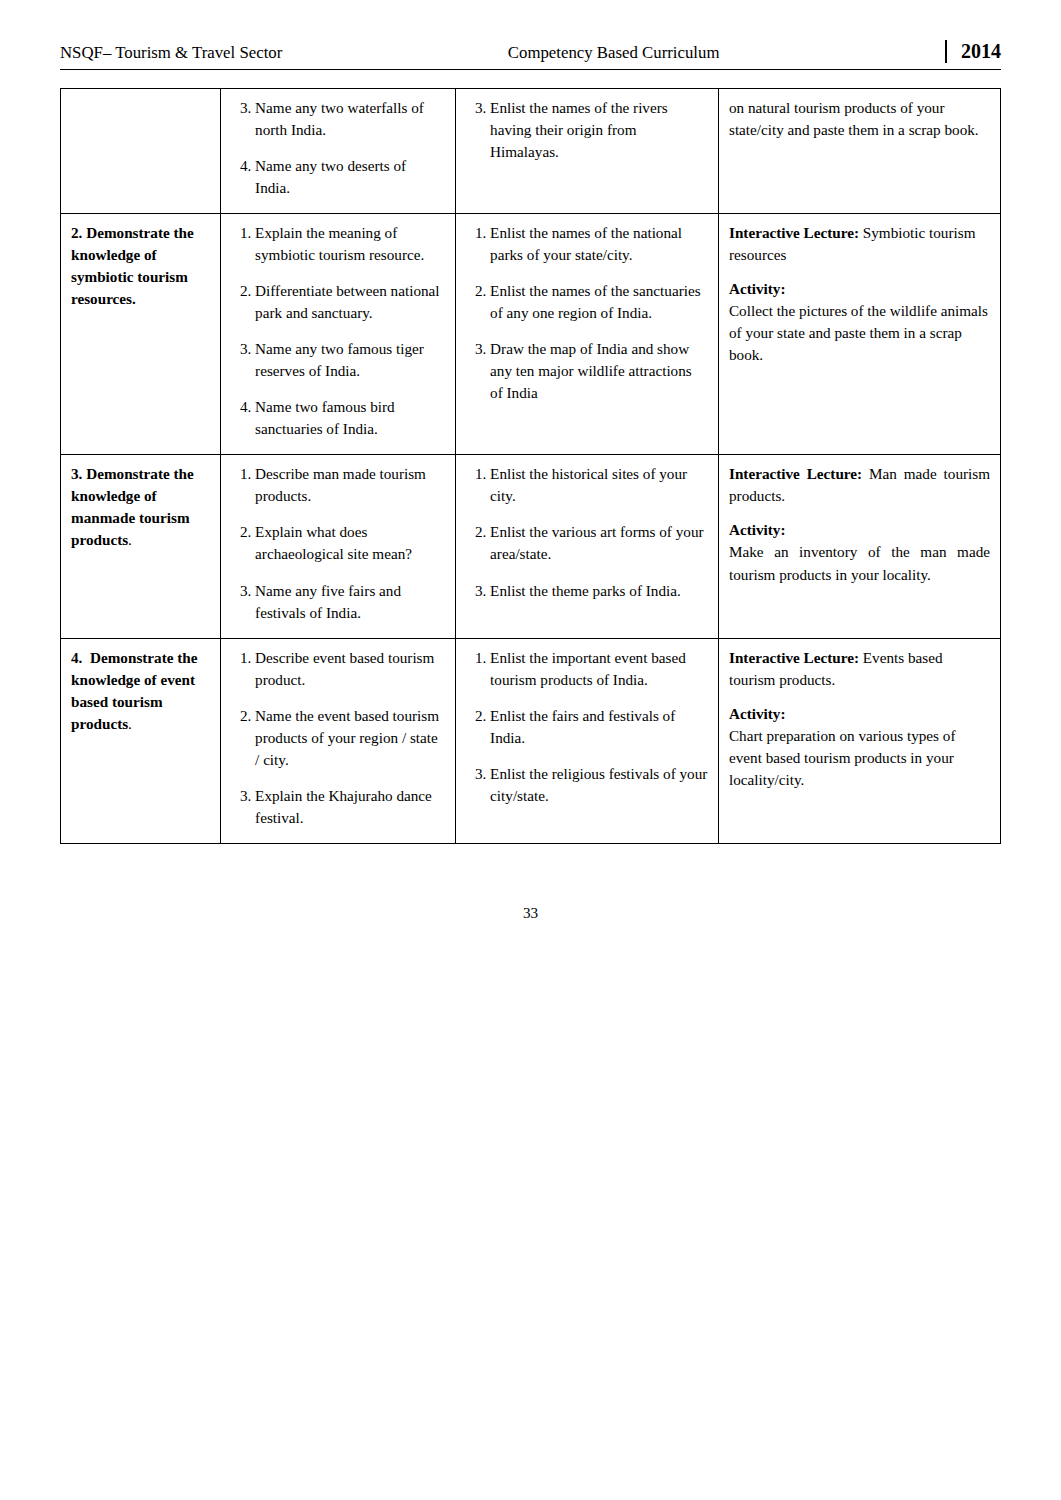NSQF– Tourism & Travel Sector Competency Based Curriculum 2014
| | Name any two waterfalls of north India. Name any two deserts of India. | Enlist the names of the rivers having their origin from Himalayas. | on natural tourism products of your state/city and paste them in a scrap book. |
| 2. Demonstrate the knowledge of symbiotic tourism resources. | Explain the meaning of symbiotic tourism resource. Differentiate between national park and sanctuary. Name any two famous tiger reserves of India. Name two famous bird sanctuaries of India. | Enlist the names of the national parks of your state/city. Enlist the names of the sanctuaries of any one region of India. Draw the map of India and show any ten major wildlife attractions of India | Interactive Lecture: Symbiotic tourism resources Activity: Collect the pictures of the wildlife animals of your state and paste them in a scrap book. |
| 3. Demonstrate the knowledge of manmade tourism products . | Describe man made tourism products. Explain what does archaeological site mean? Name any five fairs and festivals of India. | Enlist the historical sites of your city. Enlist the various art forms of your area/state. Enlist the theme parks of India. | Interactive Lecture: Man made tourism products. Activity: Make an inventory of the man made tourism products in your locality. |
| 4. Demonstrate the knowledge of event based tourism products . | Describe event based tourism product. Name the event based tourism products of your region / state / city. Explain the Khajuraho dance festival. | Enlist the important event based tourism products of India. Enlist the fairs and festivals of India. Enlist the religious festivals of your city/state. | Interactive Lecture: Events based tourism products. Activity: Chart preparation on various types of event based tourism products in your locality/city. |
33